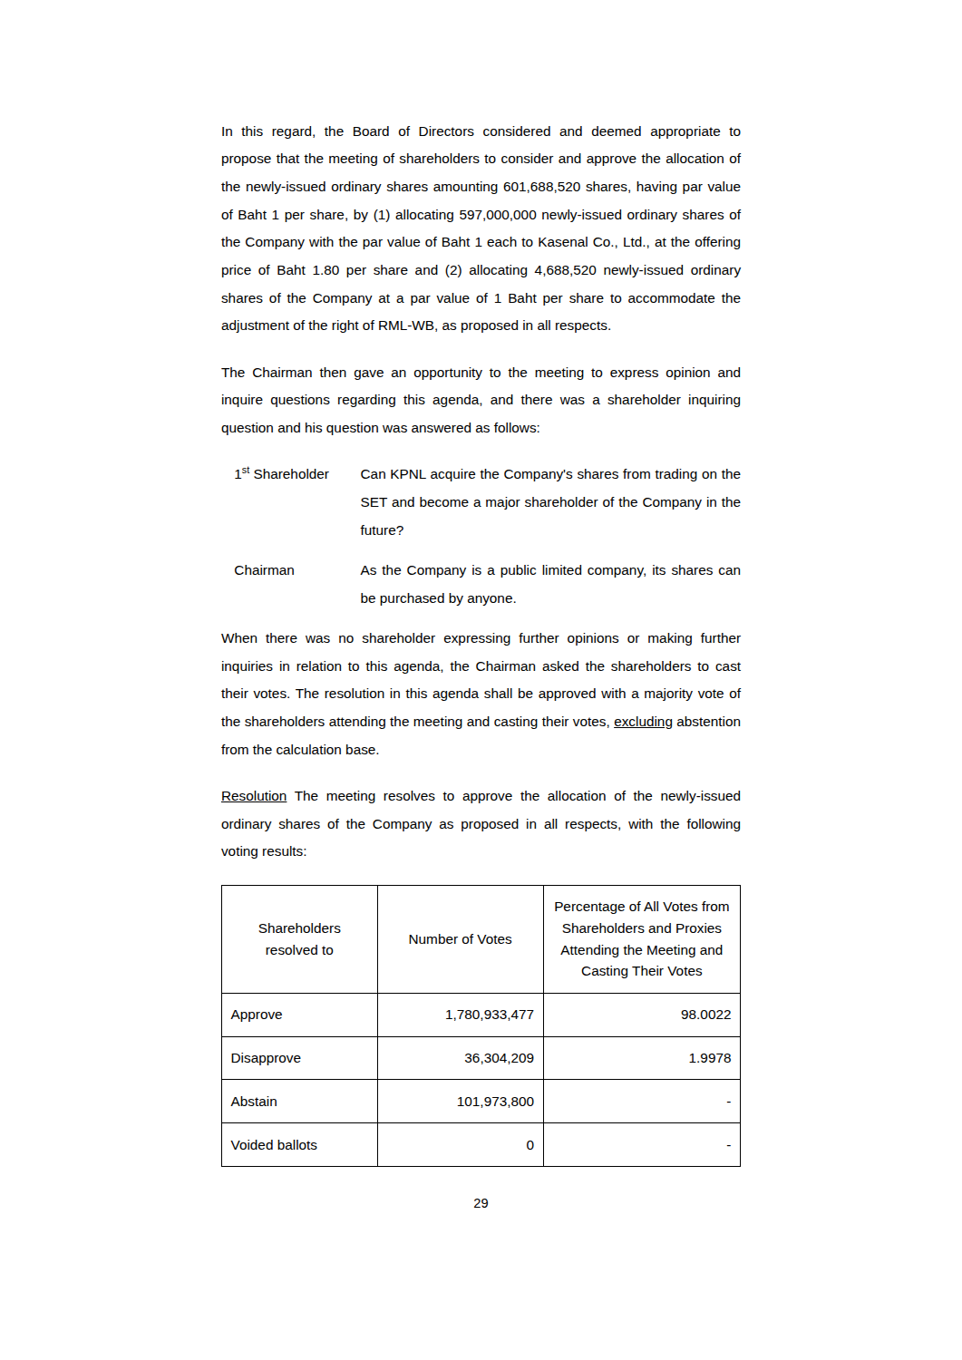In this regard, the Board of Directors considered and deemed appropriate to propose that the meeting of shareholders to consider and approve the allocation of the newly-issued ordinary shares amounting 601,688,520 shares, having par value of Baht 1 per share, by (1) allocating 597,000,000 newly-issued ordinary shares of the Company with the par value of Baht 1 each to Kasenal Co., Ltd., at the offering price of Baht 1.80 per share and (2) allocating 4,688,520 newly-issued ordinary shares of the Company at a par value of 1 Baht per share to accommodate the adjustment of the right of RML-WB, as proposed in all respects.
The Chairman then gave an opportunity to the meeting to express opinion and inquire questions regarding this agenda, and there was a shareholder inquiring question and his question was answered as follows:
1st Shareholder
Can KPNL acquire the Company's shares from trading on the SET and become a major shareholder of the Company in the future?
Chairman
As the Company is a public limited company, its shares can be purchased by anyone.
When there was no shareholder expressing further opinions or making further inquiries in relation to this agenda, the Chairman asked the shareholders to cast their votes. The resolution in this agenda shall be approved with a majority vote of the shareholders attending the meeting and casting their votes, excluding abstention from the calculation base.
Resolution The meeting resolves to approve the allocation of the newly-issued ordinary shares of the Company as proposed in all respects, with the following voting results:
| Shareholders resolved to | Number of Votes | Percentage of All Votes from Shareholders and Proxies Attending the Meeting and Casting Their Votes |
| --- | --- | --- |
| Approve | 1,780,933,477 | 98.0022 |
| Disapprove | 36,304,209 | 1.9978 |
| Abstain | 101,973,800 | - |
| Voided ballots | 0 | - |
29